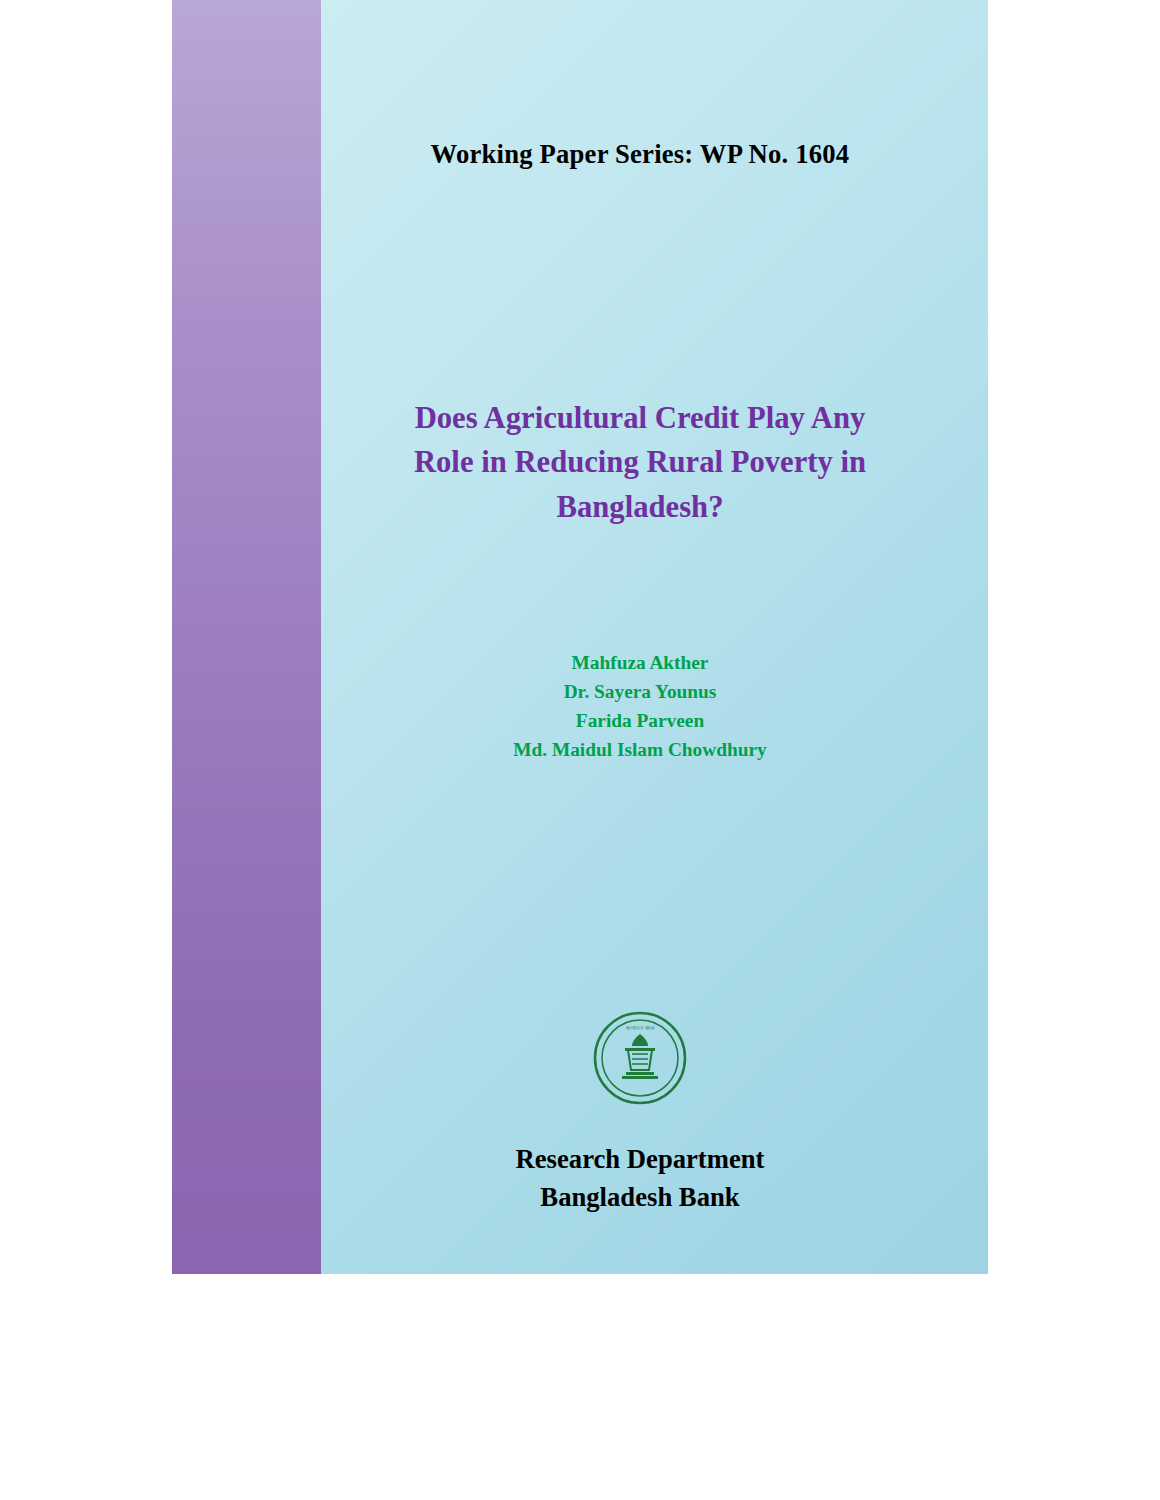Working Paper Series: WP No. 1604
Does Agricultural Credit Play Any Role in Reducing Rural Poverty in Bangladesh?
Mahfuza Akther
Dr. Sayera Younus
Farida Parveen
Md. Maidul Islam Chowdhury
বাংলাদেশ ব্যাংক
Research Department
Bangladesh Bank